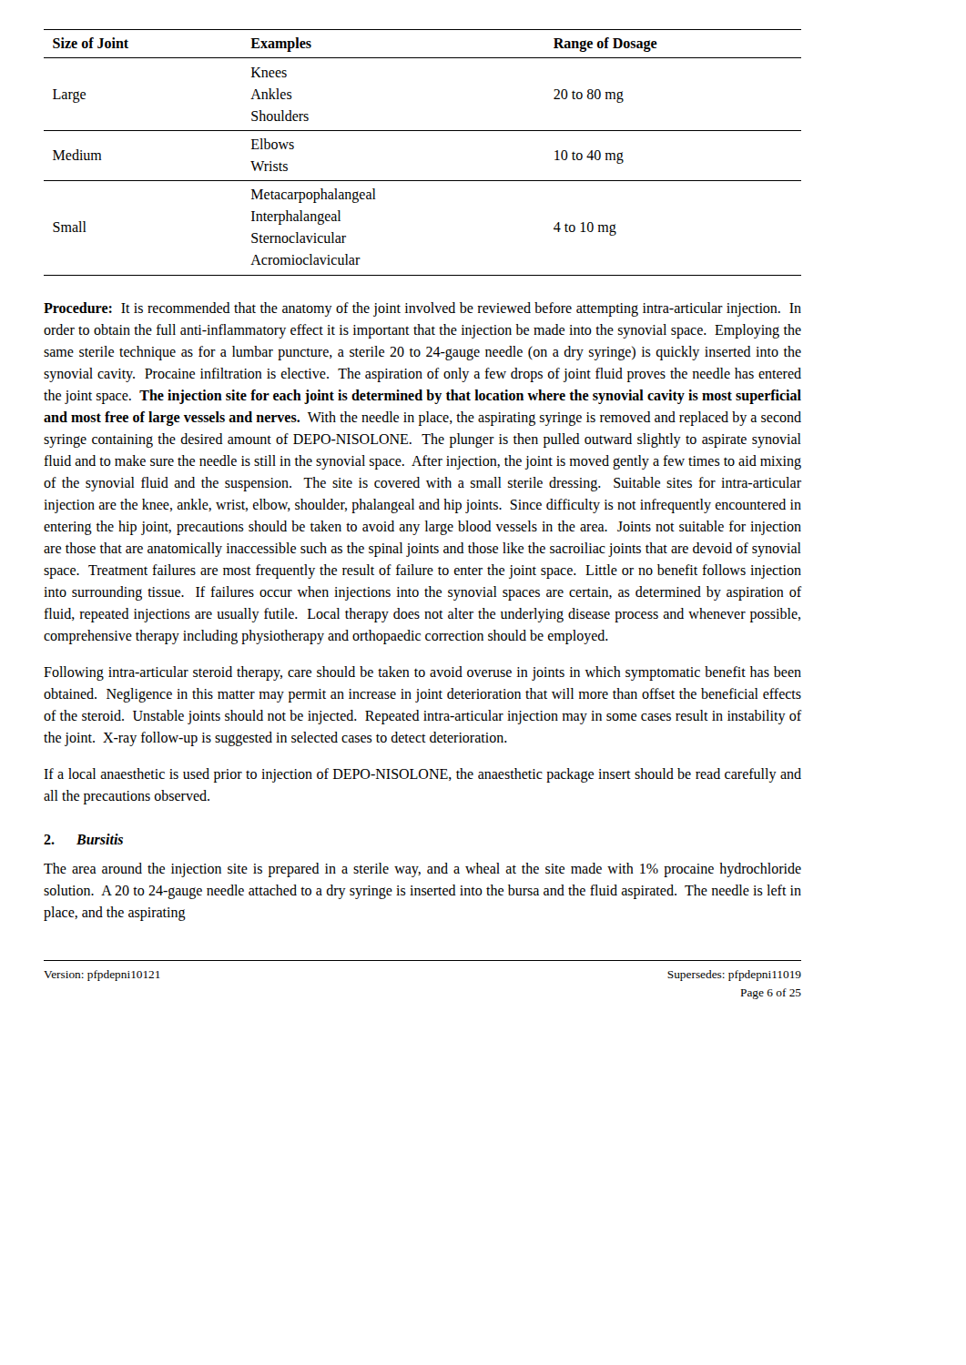| Size of Joint | Examples | Range of Dosage |
| --- | --- | --- |
| Large | Knees Ankles Shoulders | 20 to 80 mg |
| Medium | Elbows Wrists | 10 to 40 mg |
| Small | Metacarpophalangeal Interphalangeal Sternoclavicular Acromioclavicular | 4 to 10 mg |
Procedure: It is recommended that the anatomy of the joint involved be reviewed before attempting intra-articular injection. In order to obtain the full anti-inflammatory effect it is important that the injection be made into the synovial space. Employing the same sterile technique as for a lumbar puncture, a sterile 20 to 24-gauge needle (on a dry syringe) is quickly inserted into the synovial cavity. Procaine infiltration is elective. The aspiration of only a few drops of joint fluid proves the needle has entered the joint space. The injection site for each joint is determined by that location where the synovial cavity is most superficial and most free of large vessels and nerves. With the needle in place, the aspirating syringe is removed and replaced by a second syringe containing the desired amount of DEPO-NISOLONE. The plunger is then pulled outward slightly to aspirate synovial fluid and to make sure the needle is still in the synovial space. After injection, the joint is moved gently a few times to aid mixing of the synovial fluid and the suspension. The site is covered with a small sterile dressing. Suitable sites for intra-articular injection are the knee, ankle, wrist, elbow, shoulder, phalangeal and hip joints. Since difficulty is not infrequently encountered in entering the hip joint, precautions should be taken to avoid any large blood vessels in the area. Joints not suitable for injection are those that are anatomically inaccessible such as the spinal joints and those like the sacroiliac joints that are devoid of synovial space. Treatment failures are most frequently the result of failure to enter the joint space. Little or no benefit follows injection into surrounding tissue. If failures occur when injections into the synovial spaces are certain, as determined by aspiration of fluid, repeated injections are usually futile. Local therapy does not alter the underlying disease process and whenever possible, comprehensive therapy including physiotherapy and orthopaedic correction should be employed.
Following intra-articular steroid therapy, care should be taken to avoid overuse in joints in which symptomatic benefit has been obtained. Negligence in this matter may permit an increase in joint deterioration that will more than offset the beneficial effects of the steroid. Unstable joints should not be injected. Repeated intra-articular injection may in some cases result in instability of the joint. X-ray follow-up is suggested in selected cases to detect deterioration.
If a local anaesthetic is used prior to injection of DEPO-NISOLONE, the anaesthetic package insert should be read carefully and all the precautions observed.
2. Bursitis
The area around the injection site is prepared in a sterile way, and a wheal at the site made with 1% procaine hydrochloride solution. A 20 to 24-gauge needle attached to a dry syringe is inserted into the bursa and the fluid aspirated. The needle is left in place, and the aspirating
Version: pfpdepni10121
Supersedes: pfpdepni11019
Page 6 of 25